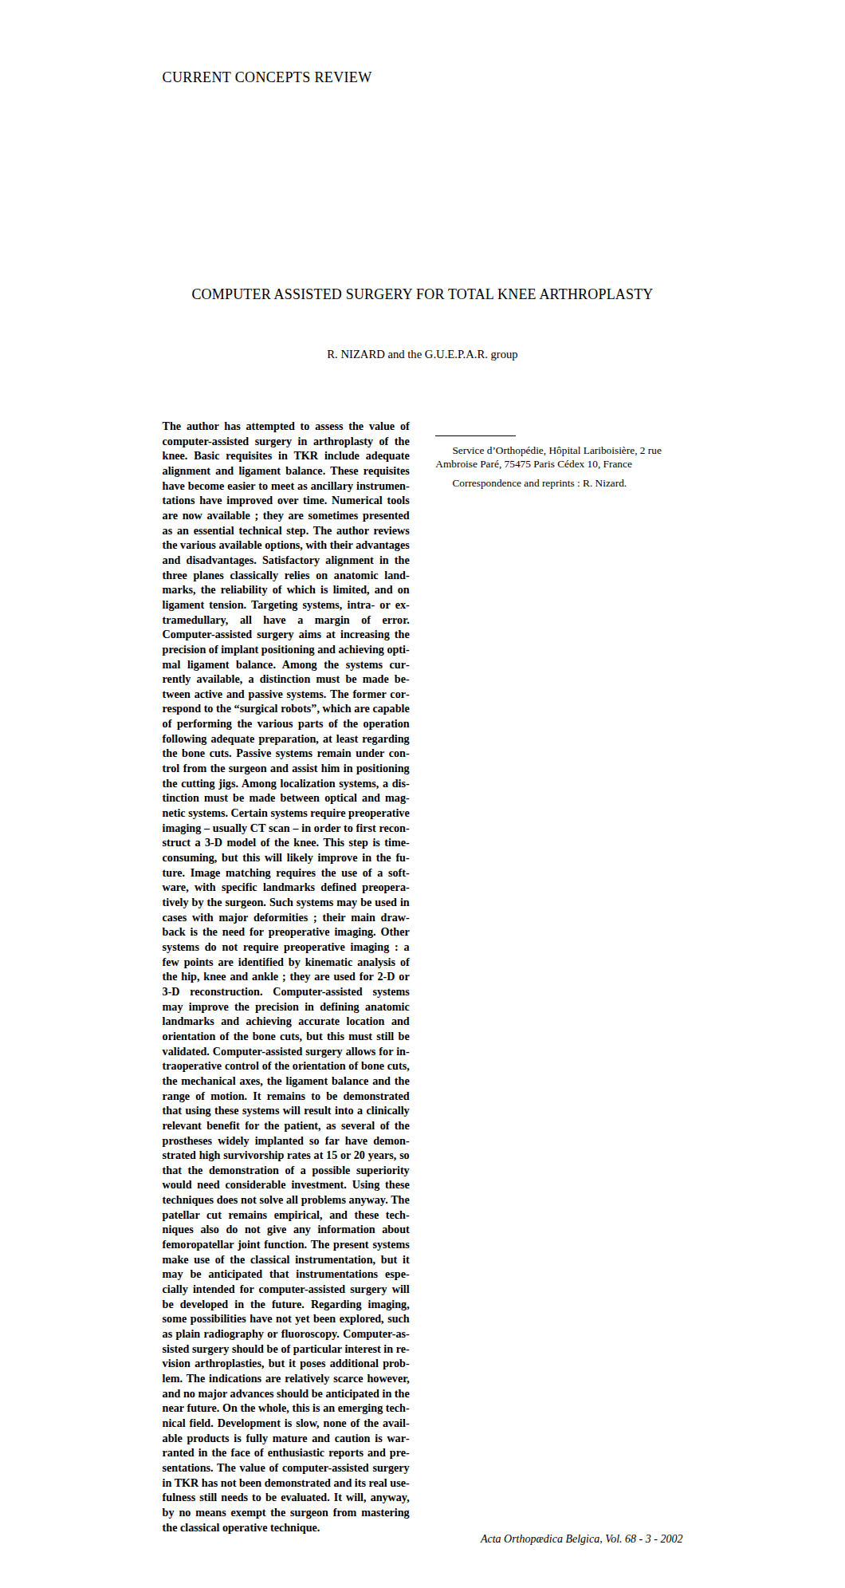CURRENT CONCEPTS REVIEW
COMPUTER ASSISTED SURGERY FOR TOTAL KNEE ARTHROPLASTY
R. NIZARD and the G.U.E.P.A.R. group
The author has attempted to assess the value of computer-assisted surgery in arthroplasty of the knee. Basic requisites in TKR include adequate alignment and ligament balance. These requisites have become easier to meet as ancillary instrumentations have improved over time. Numerical tools are now available ; they are sometimes presented as an essential technical step. The author reviews the various available options, with their advantages and disadvantages. Satisfactory alignment in the three planes classically relies on anatomic landmarks, the reliability of which is limited, and on ligament tension. Targeting systems, intra- or extramedullary, all have a margin of error. Computer-assisted surgery aims at increasing the precision of implant positioning and achieving optimal ligament balance. Among the systems currently available, a distinction must be made between active and passive systems. The former correspond to the “surgical robots”, which are capable of performing the various parts of the operation following adequate preparation, at least regarding the bone cuts. Passive systems remain under control from the surgeon and assist him in positioning the cutting jigs. Among localization systems, a distinction must be made between optical and magnetic systems. Certain systems require preoperative imaging – usually CT scan – in order to first reconstruct a 3-D model of the knee. This step is time-consuming, but this will likely improve in the future. Image matching requires the use of a software, with specific landmarks defined preoperatively by the surgeon. Such systems may be used in cases with major deformities ; their main drawback is the need for preoperative imaging. Other systems do not require preoperative imaging : a few points are identified by kinematic analysis of the hip, knee and ankle ; they are used for 2-D or 3-D reconstruction. Computer-assisted systems may improve the precision in defining anatomic landmarks and achieving accurate location and orientation of the bone cuts, but this must still be validated. Computer-assisted surgery allows for intraoperative control of the orientation of bone cuts, the mechanical axes, the ligament balance and the range of motion. It remains to be demonstrated that using these systems will result into a clinically relevant benefit for the patient, as several of the prostheses widely implanted so far have demonstrated high survivorship rates at 15 or 20 years, so that the demonstration of a possible superiority would need considerable investment. Using these techniques does not solve all problems anyway. The patellar cut remains empirical, and these techniques also do not give any information about femoropatellar joint function. The present systems make use of the classical instrumentation, but it may be anticipated that instrumentations especially intended for computer-assisted surgery will be developed in the future. Regarding imaging, some possibilities have not yet been explored, such as plain radiography or fluoroscopy. Computer-assisted surgery should be of particular interest in revision arthroplasties, but it poses additional problem. The indications are relatively scarce however, and no major advances should be anticipated in the near future. On the whole, this is an emerging technical field. Development is slow, none of the available products is fully mature and caution is warranted in the face of enthusiastic reports and presentations. The value of computer-assisted surgery in TKR has not been demonstrated and its real usefulness still needs to be evaluated. It will, anyway, by no means exempt the surgeon from mastering the classical operative technique.
Service d’Orthopédie, Hôpital Lariboisière, 2 rue Ambroise Paré, 75475 Paris Cédex 10, France
Correspondence and reprints : R. Nizard.
Acta Orthopædica Belgica, Vol. 68 - 3 - 2002